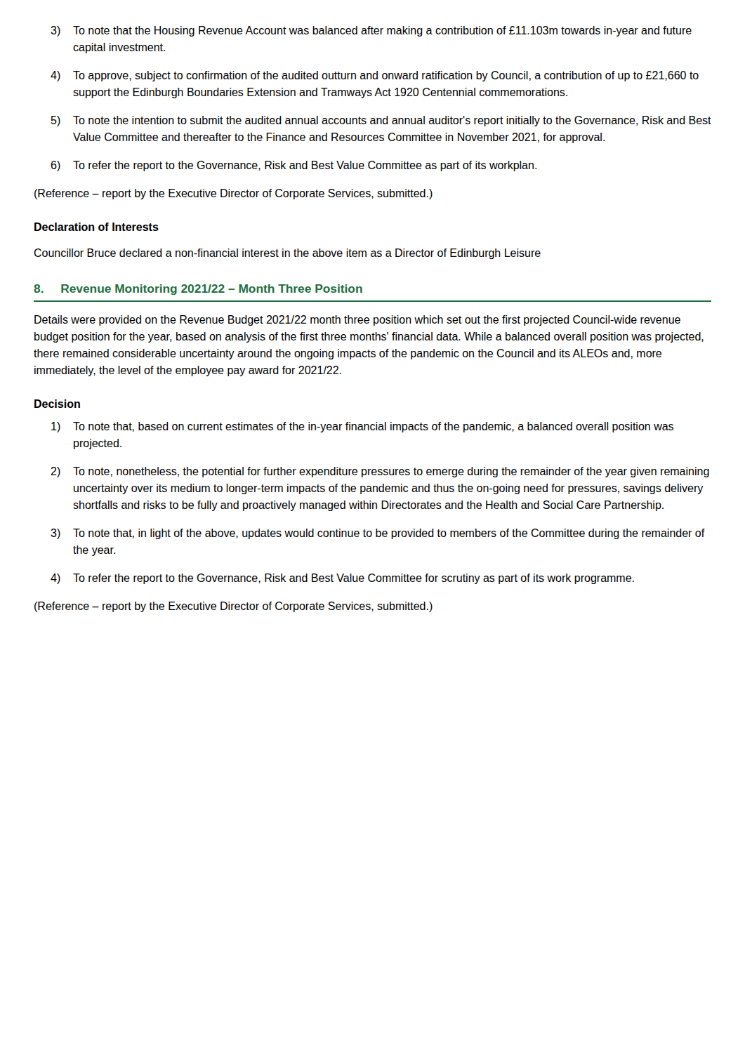3) To note that the Housing Revenue Account was balanced after making a contribution of £11.103m towards in-year and future capital investment.
4) To approve, subject to confirmation of the audited outturn and onward ratification by Council, a contribution of up to £21,660 to support the Edinburgh Boundaries Extension and Tramways Act 1920 Centennial commemorations.
5) To note the intention to submit the audited annual accounts and annual auditor's report initially to the Governance, Risk and Best Value Committee and thereafter to the Finance and Resources Committee in November 2021, for approval.
6) To refer the report to the Governance, Risk and Best Value Committee as part of its workplan.
(Reference – report by the Executive Director of Corporate Services, submitted.)
Declaration of Interests
Councillor Bruce declared a non-financial interest in the above item as a Director of Edinburgh Leisure
8. Revenue Monitoring 2021/22 – Month Three Position
Details were provided on the Revenue Budget 2021/22 month three position which set out the first projected Council-wide revenue budget position for the year, based on analysis of the first three months' financial data. While a balanced overall position was projected, there remained considerable uncertainty around the ongoing impacts of the pandemic on the Council and its ALEOs and, more immediately, the level of the employee pay award for 2021/22.
Decision
1) To note that, based on current estimates of the in-year financial impacts of the pandemic, a balanced overall position was projected.
2) To note, nonetheless, the potential for further expenditure pressures to emerge during the remainder of the year given remaining uncertainty over its medium to longer-term impacts of the pandemic and thus the on-going need for pressures, savings delivery shortfalls and risks to be fully and proactively managed within Directorates and the Health and Social Care Partnership.
3) To note that, in light of the above, updates would continue to be provided to members of the Committee during the remainder of the year.
4) To refer the report to the Governance, Risk and Best Value Committee for scrutiny as part of its work programme.
(Reference – report by the Executive Director of Corporate Services, submitted.)